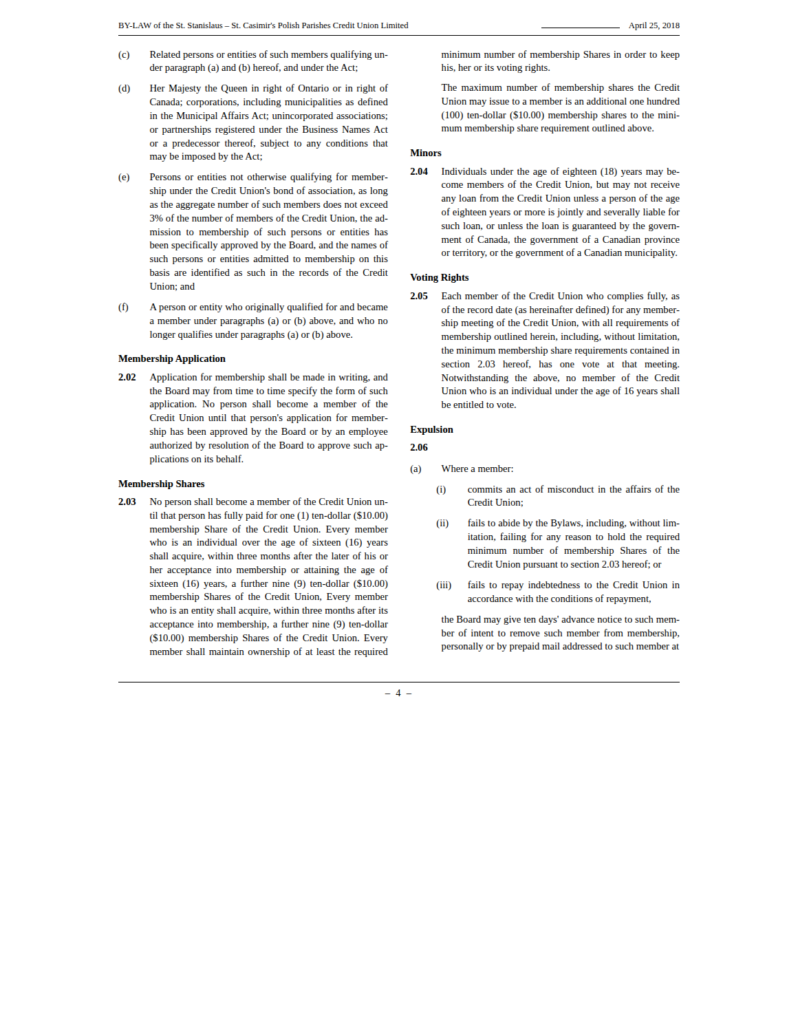BY-LAW of the St. Stanislaus – St. Casimir's Polish Parishes Credit Union Limited April 25, 2018
(c) Related persons or entities of such members qualifying under paragraph (a) and (b) hereof, and under the Act;
(d) Her Majesty the Queen in right of Ontario or in right of Canada; corporations, including municipalities as defined in the Municipal Affairs Act; unincorporated associations; or partnerships registered under the Business Names Act or a predecessor thereof, subject to any conditions that may be imposed by the Act;
(e) Persons or entities not otherwise qualifying for membership under the Credit Union's bond of association, as long as the aggregate number of such members does not exceed 3% of the number of members of the Credit Union, the admission to membership of such persons or entities has been specifically approved by the Board, and the names of such persons or entities admitted to membership on this basis are identified as such in the records of the Credit Union; and
(f) A person or entity who originally qualified for and became a member under paragraphs (a) or (b) above, and who no longer qualifies under paragraphs (a) or (b) above.
Membership Application
2.02
Application for membership shall be made in writing, and the Board may from time to time specify the form of such application. No person shall become a member of the Credit Union until that person's application for membership has been approved by the Board or by an employee authorized by resolution of the Board to approve such applications on its behalf.
Membership Shares
2.03
No person shall become a member of the Credit Union until that person has fully paid for one (1) ten-dollar ($10.00) membership Share of the Credit Union. Every member who is an individual over the age of sixteen (16) years shall acquire, within three months after the later of his or her acceptance into membership or attaining the age of sixteen (16) years, a further nine (9) ten-dollar ($10.00) membership Shares of the Credit Union, Every member who is an entity shall acquire, within three months after its acceptance into membership, a further nine (9) ten-dollar ($10.00) membership Shares of the Credit Union. Every member shall maintain ownership of at least the required minimum number of membership Shares in order to keep his, her or its voting rights.
The maximum number of membership shares the Credit Union may issue to a member is an additional one hundred (100) ten-dollar ($10.00) membership shares to the minimum membership share requirement outlined above.
Minors
2.04
Individuals under the age of eighteen (18) years may become members of the Credit Union, but may not receive any loan from the Credit Union unless a person of the age of eighteen years or more is jointly and severally liable for such loan, or unless the loan is guaranteed by the government of Canada, the government of a Canadian province or territory, or the government of a Canadian municipality.
Voting Rights
2.05
Each member of the Credit Union who complies fully, as of the record date (as hereinafter defined) for any membership meeting of the Credit Union, with all requirements of membership outlined herein, including, without limitation, the minimum membership share requirements contained in section 2.03 hereof, has one vote at that meeting. Notwithstanding the above, no member of the Credit Union who is an individual under the age of 16 years shall be entitled to vote.
Expulsion
2.06
(a) Where a member:
(i) commits an act of misconduct in the affairs of the Credit Union;
(ii) fails to abide by the Bylaws, including, without limitation, failing for any reason to hold the required minimum number of membership Shares of the Credit Union pursuant to section 2.03 hereof; or
(iii) fails to repay indebtedness to the Credit Union in accordance with the conditions of repayment,
the Board may give ten days' advance notice to such member of intent to remove such member from membership, personally or by prepaid mail addressed to such member at
– 4 –